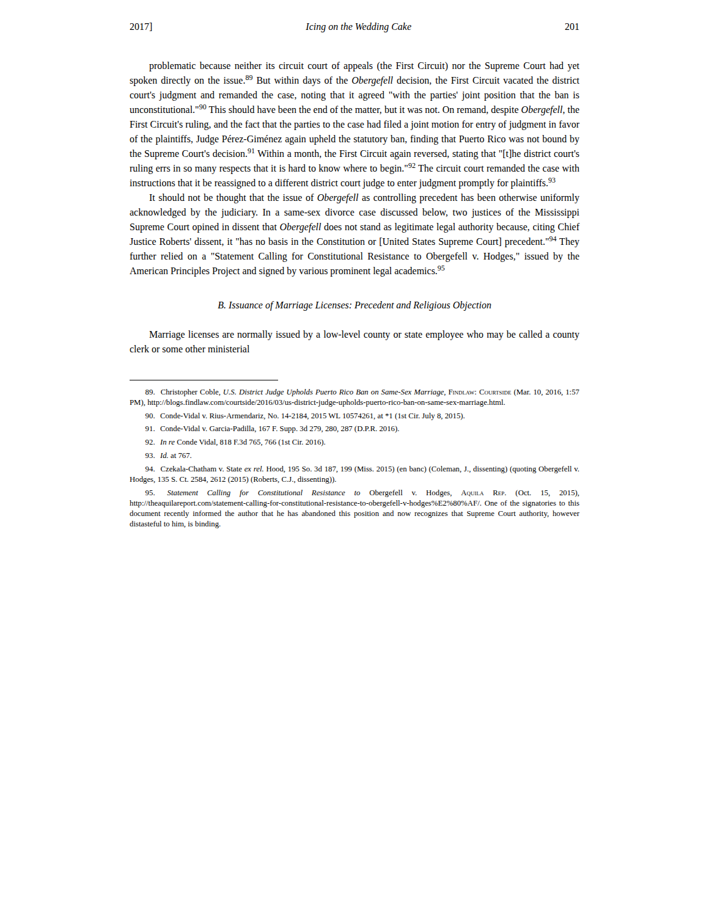2017] Icing on the Wedding Cake 201
problematic because neither its circuit court of appeals (the First Circuit) nor the Supreme Court had yet spoken directly on the issue.89 But within days of the Obergefell decision, the First Circuit vacated the district court's judgment and remanded the case, noting that it agreed "with the parties' joint position that the ban is unconstitutional."90 This should have been the end of the matter, but it was not. On remand, despite Obergefell, the First Circuit's ruling, and the fact that the parties to the case had filed a joint motion for entry of judgment in favor of the plaintiffs, Judge Pérez-Giménez again upheld the statutory ban, finding that Puerto Rico was not bound by the Supreme Court's decision.91 Within a month, the First Circuit again reversed, stating that "[t]he district court's ruling errs in so many respects that it is hard to know where to begin."92 The circuit court remanded the case with instructions that it be reassigned to a different district court judge to enter judgment promptly for plaintiffs.93
It should not be thought that the issue of Obergefell as controlling precedent has been otherwise uniformly acknowledged by the judiciary. In a same-sex divorce case discussed below, two justices of the Mississippi Supreme Court opined in dissent that Obergefell does not stand as legitimate legal authority because, citing Chief Justice Roberts' dissent, it "has no basis in the Constitution or [United States Supreme Court] precedent."94 They further relied on a "Statement Calling for Constitutional Resistance to Obergefell v. Hodges," issued by the American Principles Project and signed by various prominent legal academics.95
B. Issuance of Marriage Licenses: Precedent and Religious Objection
Marriage licenses are normally issued by a low-level county or state employee who may be called a county clerk or some other ministerial
89. Christopher Coble, U.S. District Judge Upholds Puerto Rico Ban on Same-Sex Marriage, Findlaw: Courtside (Mar. 10, 2016, 1:57 PM), http://blogs.findlaw.com/courtside/2016/03/us-district-judge-upholds-puerto-rico-ban-on-same-sex-marriage.html.
90. Conde-Vidal v. Rius-Armendariz, No. 14-2184, 2015 WL 10574261, at *1 (1st Cir. July 8, 2015).
91. Conde-Vidal v. Garcia-Padilla, 167 F. Supp. 3d 279, 280, 287 (D.P.R. 2016).
92. In re Conde Vidal, 818 F.3d 765, 766 (1st Cir. 2016).
93. Id. at 767.
94. Czekala-Chatham v. State ex rel. Hood, 195 So. 3d 187, 199 (Miss. 2015) (en banc) (Coleman, J., dissenting) (quoting Obergefell v. Hodges, 135 S. Ct. 2584, 2612 (2015) (Roberts, C.J., dissenting)).
95. Statement Calling for Constitutional Resistance to Obergefell v. Hodges, Aquila Rep. (Oct. 15, 2015), http://theaquilareport.com/statement-calling-for-constitutional-resistance-to-obergefell-v-hodges%E2%80%AF/. One of the signatories to this document recently informed the author that he has abandoned this position and now recognizes that Supreme Court authority, however distasteful to him, is binding.